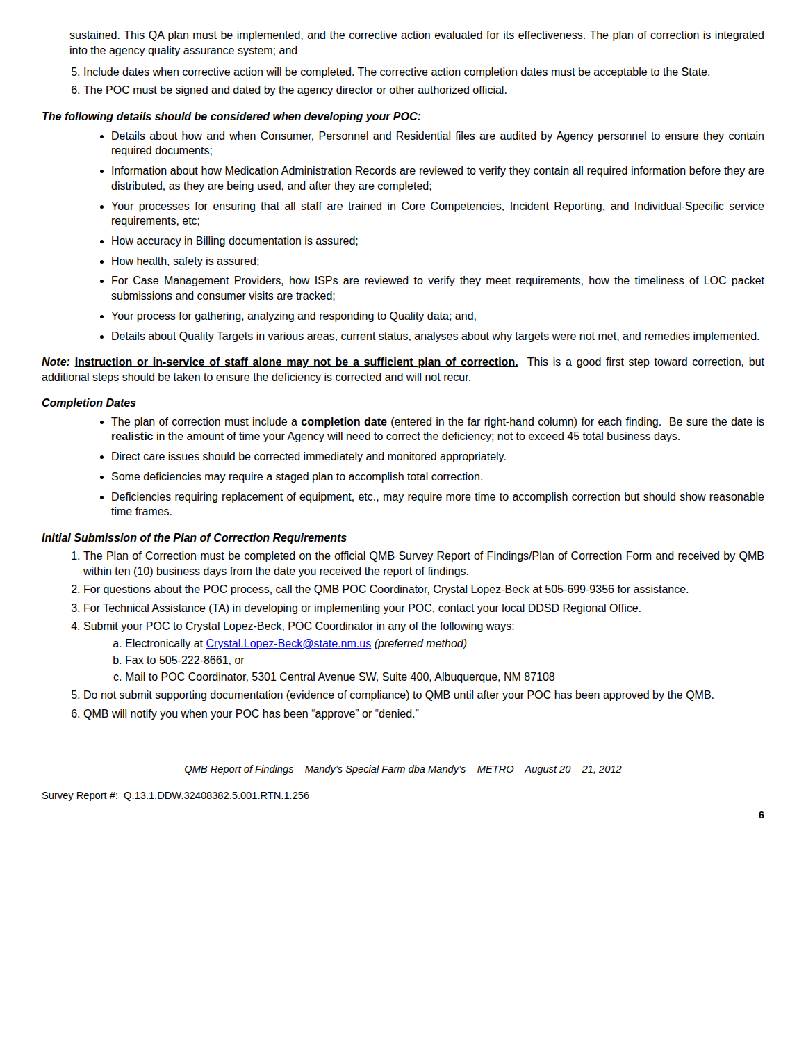sustained. This QA plan must be implemented, and the corrective action evaluated for its effectiveness. The plan of correction is integrated into the agency quality assurance system; and
Include dates when corrective action will be completed. The corrective action completion dates must be acceptable to the State.
The POC must be signed and dated by the agency director or other authorized official.
The following details should be considered when developing your POC:
Details about how and when Consumer, Personnel and Residential files are audited by Agency personnel to ensure they contain required documents;
Information about how Medication Administration Records are reviewed to verify they contain all required information before they are distributed, as they are being used, and after they are completed;
Your processes for ensuring that all staff are trained in Core Competencies, Incident Reporting, and Individual-Specific service requirements, etc;
How accuracy in Billing documentation is assured;
How health, safety is assured;
For Case Management Providers, how ISPs are reviewed to verify they meet requirements, how the timeliness of LOC packet submissions and consumer visits are tracked;
Your process for gathering, analyzing and responding to Quality data; and,
Details about Quality Targets in various areas, current status, analyses about why targets were not met, and remedies implemented.
Note: Instruction or in-service of staff alone may not be a sufficient plan of correction. This is a good first step toward correction, but additional steps should be taken to ensure the deficiency is corrected and will not recur.
Completion Dates
The plan of correction must include a completion date (entered in the far right-hand column) for each finding. Be sure the date is realistic in the amount of time your Agency will need to correct the deficiency; not to exceed 45 total business days.
Direct care issues should be corrected immediately and monitored appropriately.
Some deficiencies may require a staged plan to accomplish total correction.
Deficiencies requiring replacement of equipment, etc., may require more time to accomplish correction but should show reasonable time frames.
Initial Submission of the Plan of Correction Requirements
The Plan of Correction must be completed on the official QMB Survey Report of Findings/Plan of Correction Form and received by QMB within ten (10) business days from the date you received the report of findings.
For questions about the POC process, call the QMB POC Coordinator, Crystal Lopez-Beck at 505-699-9356 for assistance.
For Technical Assistance (TA) in developing or implementing your POC, contact your local DDSD Regional Office.
Submit your POC to Crystal Lopez-Beck, POC Coordinator in any of the following ways:
Electronically at Crystal.Lopez-Beck@state.nm.us (preferred method)
Fax to 505-222-8661, or
Mail to POC Coordinator, 5301 Central Avenue SW, Suite 400, Albuquerque, NM 87108
Do not submit supporting documentation (evidence of compliance) to QMB until after your POC has been approved by the QMB.
QMB will notify you when your POC has been “approve” or “denied.”
QMB Report of Findings – Mandy’s Special Farm dba Mandy’s – METRO – August 20 – 21, 2012
Survey Report #: Q.13.1.DDW.32408382.5.001.RTN.1.256
6